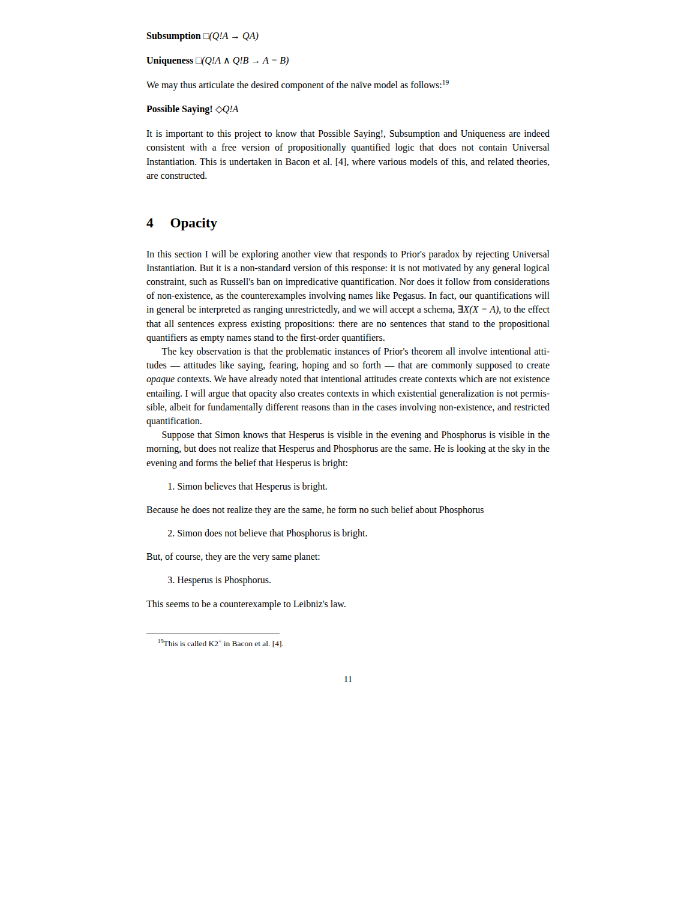Subsumption □(Q!A → QA)
Uniqueness □(Q!A ∧ Q!B → A = B)
We may thus articulate the desired component of the naïve model as follows:19
Possible Saying! ◇Q!A
It is important to this project to know that Possible Saying!, Subsumption and Uniqueness are indeed consistent with a free version of propositionally quantified logic that does not contain Universal Instantiation. This is undertaken in Bacon et al. [4], where various models of this, and related theories, are constructed.
4 Opacity
In this section I will be exploring another view that responds to Prior's paradox by rejecting Universal Instantiation. But it is a non-standard version of this response: it is not motivated by any general logical constraint, such as Russell's ban on impredicative quantification. Nor does it follow from considerations of non-existence, as the counterexamples involving names like Pegasus. In fact, our quantifications will in general be interpreted as ranging unrestrictedly, and we will accept a schema, ∃X(X = A), to the effect that all sentences express existing propositions: there are no sentences that stand to the propositional quantifiers as empty names stand to the first-order quantifiers.
The key observation is that the problematic instances of Prior's theorem all involve intentional attitudes — attitudes like saying, fearing, hoping and so forth — that are commonly supposed to create opaque contexts. We have already noted that intentional attitudes create contexts which are not existence entailing. I will argue that opacity also creates contexts in which existential generalization is not permissible, albeit for fundamentally different reasons than in the cases involving non-existence, and restricted quantification.
Suppose that Simon knows that Hesperus is visible in the evening and Phosphorus is visible in the morning, but does not realize that Hesperus and Phosphorus are the same. He is looking at the sky in the evening and forms the belief that Hesperus is bright:
Simon believes that Hesperus is bright.
Because he does not realize they are the same, he form no such belief about Phosphorus
Simon does not believe that Phosphorus is bright.
But, of course, they are the very same planet:
Hesperus is Phosphorus.
This seems to be a counterexample to Leibniz's law.
19This is called K2+ in Bacon et al. [4].
11